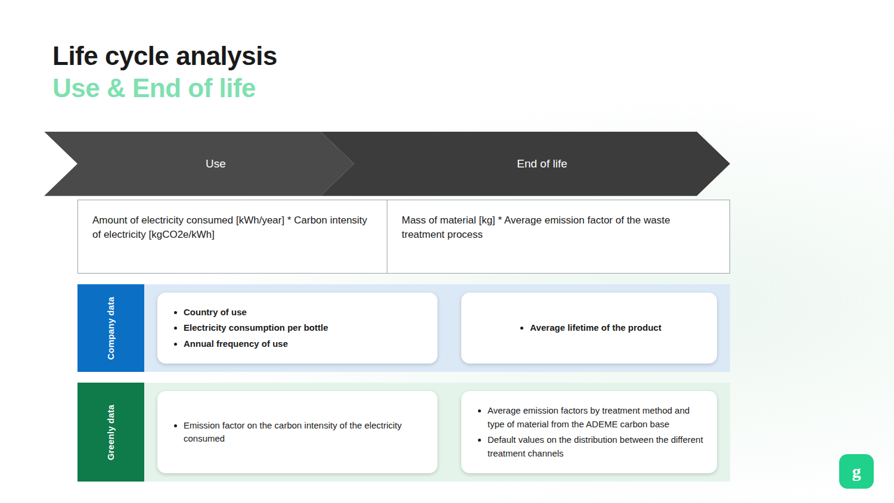Life cycle analysisUse & End of life
Use
End of life
Amount of electricity consumed [kWh/year] * Carbon intensity of electricity [kgCO2e/kWh]
Mass of material [kg] * Average emission factor of the waste treatment process
Company data
Country of use
Electricity consumption per bottle
Annual frequency of use
Average lifetime of the product
Greenly data
Emission factor on the carbon intensity of the electricity consumed
Average emission factors by treatment method and type of material from the ADEME carbon base
Default values on the distribution between the different treatment channels
g